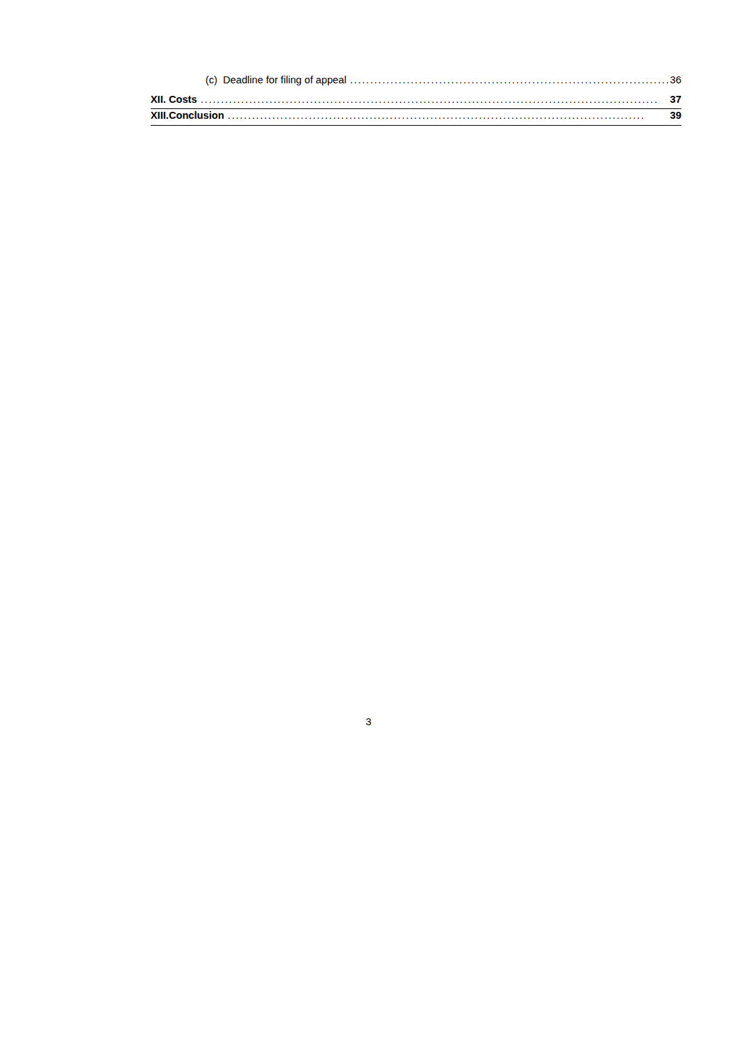| | (c) Deadline for filing of appeal ............................................................................... | 36 |
| XII. | Costs ................................................................................................................. | 37 |
| XIII. | Conclusion ....................................................................................................... | 39 |
3